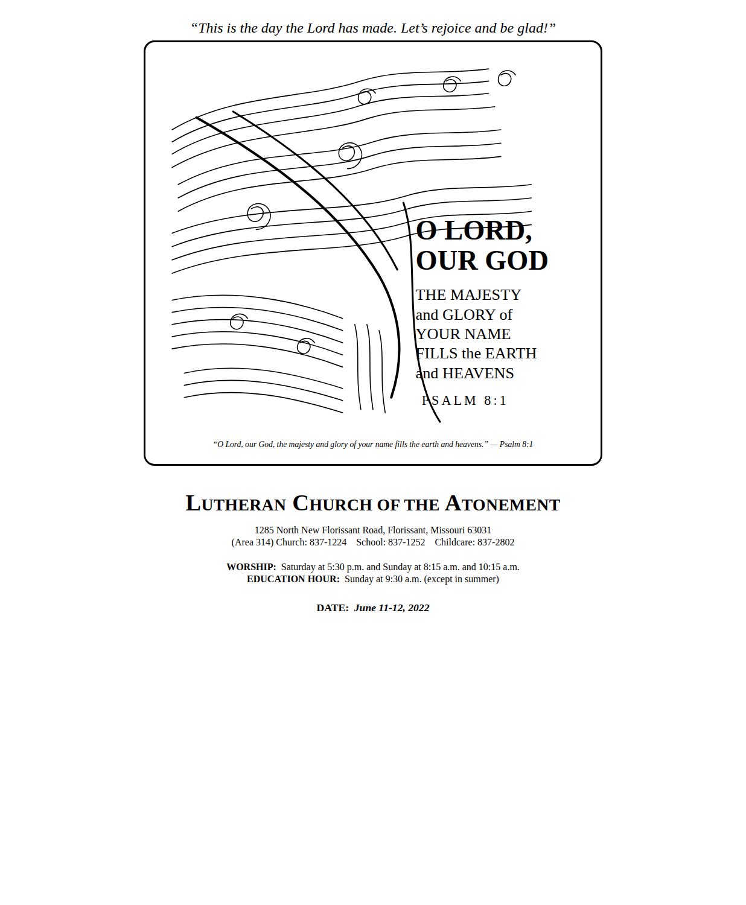“This is the day the Lord has made. Let’s rejoice and be glad!”
Hand-lettered illustration of Psalm 8:1 A pen-and-ink drawing of flowing, swirling lines suggesting wind, clouds, and waves, with hand-lettered text reading: O Lord, our God, the majesty and glory of your name fills the earth and heavens. Psalm 8:1 O LORD, OUR GOD THE MAJESTY and GLORY of YOUR NAME FILLS the EARTH and HEAVENS PSALM 8:1
“O Lord, our God, the majesty and glory of your name fills the earth and heavens.” — Psalm 8:1
LUTHERAN CHURCH OF THE ATONEMENT
1285 North New Florissant Road, Florissant, Missouri 63031
(Area 314) Church: 837-1224 School: 837-1252 Childcare: 837-2802
WORSHIP: Saturday at 5:30 p.m. and Sunday at 8:15 a.m. and 10:15 a.m.
EDUCATION HOUR: Sunday at 9:30 a.m. (except in summer)
DATE: June 11-12, 2022